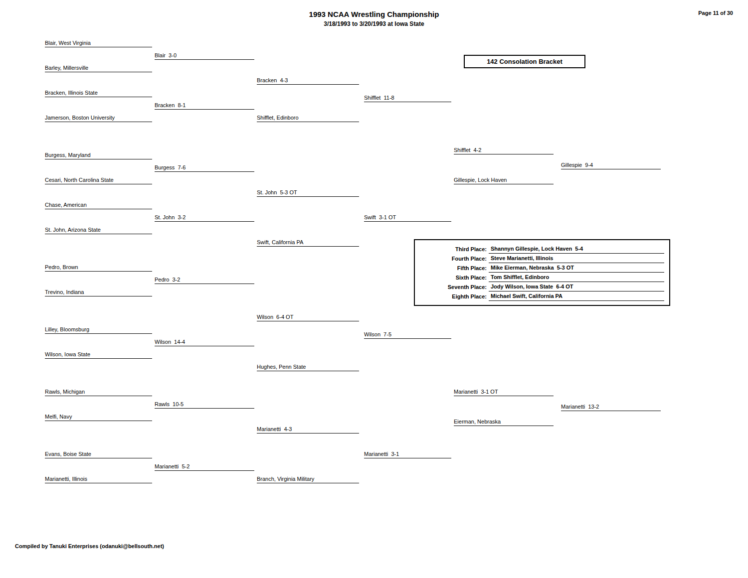Page 11 of 30
1993 NCAA Wrestling Championship
3/18/1993 to 3/20/1993 at Iowa State
142 Consolation Bracket
Blair, West Virginia
Barley, Millersville
Bracken, Illinois State
Jamerson, Boston University
Burgess, Maryland
Cesari, North Carolina State
Chase, American
St. John, Arizona State
Pedro, Brown
Trevino, Indiana
Lilley, Bloomsburg
Wilson, Iowa State
Rawls, Michigan
Melfi, Navy
Evans, Boise State
Marianetti, Illinois
Blair 3-0
Bracken 8-1
Burgess 7-6
St. John 3-2
Pedro 3-2
Wilson 14-4
Rawls 10-5
Marianetti 5-2
Bracken 4-3
Shifflet, Edinboro
St. John 5-3 OT
Swift, California PA
Wilson 6-4 OT
Hughes, Penn State
Marianetti 4-3
Branch, Virginia Military
Shifflet 11-8
Swift 3-1 OT
Wilson 7-5
Marianetti 3-1
Shifflet 4-2
Gillespie, Lock Haven
Marianetti 3-1 OT
Eierman, Nebraska
Gillespie 9-4
Marianetti 13-2
| Third Place: | Shannyn Gillespie, Lock Haven 5-4 |
| Fourth Place: | Steve Marianetti, Illinois |
| Fifth Place: | Mike Eierman, Nebraska 5-3 OT |
| Sixth Place: | Tom Shifflet, Edinboro |
| Seventh Place: | Jody Wilson, Iowa State 6-4 OT |
| Eighth Place: | Michael Swift, California PA |
Compiled by Tanuki Enterprises (odanuki@bellsouth.net)